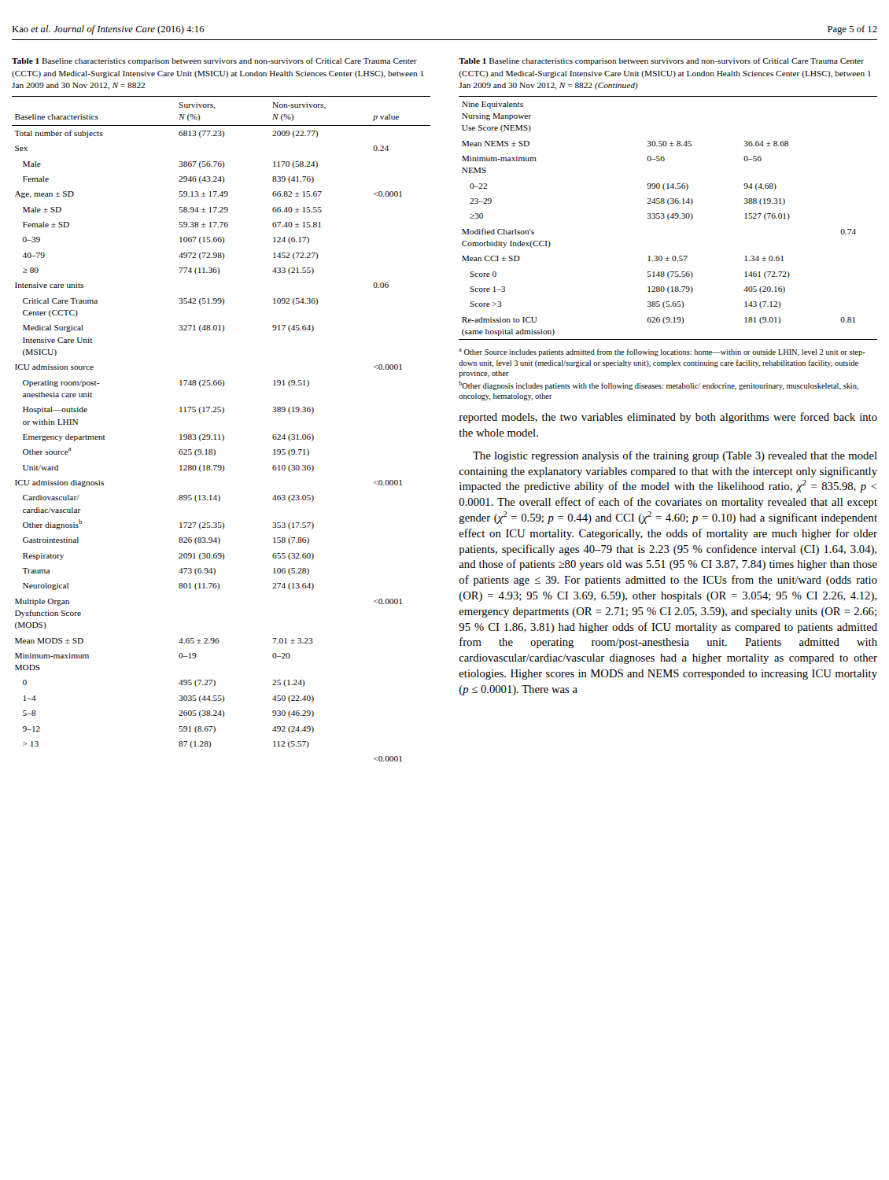Kao et al. Journal of Intensive Care (2016) 4:16 Page 5 of 12
Table 1 Baseline characteristics comparison between survivors and non-survivors of Critical Care Trauma Center (CCTC) and Medical-Surgical Intensive Care Unit (MSICU) at London Health Sciences Center (LHSC), between 1 Jan 2009 and 30 Nov 2012, N = 8822
| Baseline characteristics | Survivors, N (%) | Non-survivors, N (%) | p value |
| --- | --- | --- | --- |
| Total number of subjects | 6813 (77.23) | 2009 (22.77) | |
| Sex | | | 0.24 |
| Male | 3867 (56.76) | 1170 (58.24) | |
| Female | 2946 (43.24) | 839 (41.76) | |
| Age, mean ± SD | 59.13 ± 17.49 | 66.82 ± 15.67 | <0.0001 |
| Male ± SD | 58.94 ± 17.29 | 66.40 ± 15.55 | |
| Female ± SD | 59.38 ± 17.76 | 67.40 ± 15.81 | |
| 0–39 | 1067 (15.66) | 124 (6.17) | |
| 40–79 | 4972 (72.98) | 1452 (72.27) | |
| ≥ 80 | 774 (11.36) | 433 (21.55) | |
| Intensive care units | | | 0.06 |
| Critical Care Trauma Center (CCTC) | 3542 (51.99) | 1092 (54.36) | |
| Medical Surgical Intensive Care Unit (MSICU) | 3271 (48.01) | 917 (45.64) | |
| ICU admission source | | | <0.0001 |
| Operating room/post- anesthesia care unit | 1748 (25.66) | 191 (9.51) | |
| Hospital—outside or within LHIN | 1175 (17.25) | 389 (19.36) | |
| Emergency department | 1983 (29.11) | 624 (31.06) | |
| Other source a | 625 (9.18) | 195 (9.71) | |
| Unit/ward | 1280 (18.79) | 610 (30.36) | |
| ICU admission diagnosis | | | <0.0001 |
| Cardiovascular/ cardiac/vascular | 895 (13.14) | 463 (23.05) | |
| Other diagnosis b | 1727 (25.35) | 353 (17.57) | |
| Gastrointestinal | 826 (83.94) | 158 (7.86) | |
| Respiratory | 2091 (30.69) | 655 (32.60) | |
| Trauma | 473 (6.94) | 106 (5.28) | |
| Neurological | 801 (11.76) | 274 (13.64) | |
| Multiple Organ Dysfunction Score (MODS) | | | <0.0001 |
| Mean MODS ± SD | 4.65 ± 2.96 | 7.01 ± 3.23 | |
| Minimum-maximum MODS | 0–19 | 0–20 | |
| 0 | 495 (7.27) | 25 (1.24) | |
| 1–4 | 3035 (44.55) | 450 (22.40) | |
| 5–8 | 2605 (38.24) | 930 (46.29) | |
| 9–12 | 591 (8.67) | 492 (24.49) | |
| > 13 | 87 (1.28) | 112 (5.57) | |
| | | | <0.0001 |
Table 1 Baseline characteristics comparison between survivors and non-survivors of Critical Care Trauma Center (CCTC) and Medical-Surgical Intensive Care Unit (MSICU) at London Health Sciences Center (LHSC), between 1 Jan 2009 and 30 Nov 2012, N = 8822 (Continued)
| Nine Equivalents Nursing Manpower Use Score (NEMS) | | | |
| Mean NEMS ± SD | 30.50 ± 8.45 | 36.64 ± 8.68 | |
| Minimum-maximum NEMS | 0–56 | 0–56 | |
| 0–22 | 990 (14.56) | 94 (4.68) | |
| 23–29 | 2458 (36.14) | 388 (19.31) | |
| ≥30 | 3353 (49.30) | 1527 (76.01) | |
| Modified Charlson's Comorbidity Index(CCI) | | | 0.74 |
| Mean CCI ± SD | 1.30 ± 0.57 | 1.34 ± 0.61 | |
| Score 0 | 5148 (75.56) | 1461 (72.72) | |
| Score 1–3 | 1280 (18.79) | 405 (20.16) | |
| Score >3 | 385 (5.65) | 143 (7.12) | |
| Re-admission to ICU (same hospital admission) | 626 (9.19) | 181 (9.01) | 0.81 |
a Other Source includes patients admitted from the following locations: home—within or outside LHIN, level 2 unit or step-down unit, level 3 unit (medical/surgical or specialty unit), complex continuing care facility, rehabilitation facility, outside province, other
bOther diagnosis includes patients with the following diseases: metabolic/ endocrine, genitourinary, musculoskeletal, skin, oncology, hematology, other
reported models, the two variables eliminated by both algorithms were forced back into the whole model.
The logistic regression analysis of the training group (Table 3) revealed that the model containing the explanatory variables compared to that with the intercept only significantly impacted the predictive ability of the model with the likelihood ratio, χ2 = 835.98, p < 0.0001. The overall effect of each of the covariates on mortality revealed that all except gender (χ2 = 0.59; p = 0.44) and CCI (χ2 = 4.60; p = 0.10) had a significant independent effect on ICU mortality. Categorically, the odds of mortality are much higher for older patients, specifically ages 40–79 that is 2.23 (95 % confidence interval (CI) 1.64, 3.04), and those of patients ≥80 years old was 5.51 (95 % CI 3.87, 7.84) times higher than those of patients age ≤ 39. For patients admitted to the ICUs from the unit/ward (odds ratio (OR) = 4.93; 95 % CI 3.69, 6.59), other hospitals (OR = 3.054; 95 % CI 2.26, 4.12), emergency departments (OR = 2.71; 95 % CI 2.05, 3.59), and specialty units (OR = 2.66; 95 % CI 1.86, 3.81) had higher odds of ICU mortality as compared to patients admitted from the operating room/post-anesthesia unit. Patients admitted with cardiovascular/cardiac/vascular diagnoses had a higher mortality as compared to other etiologies. Higher scores in MODS and NEMS corresponded to increasing ICU mortality (p ≤ 0.0001). There was a